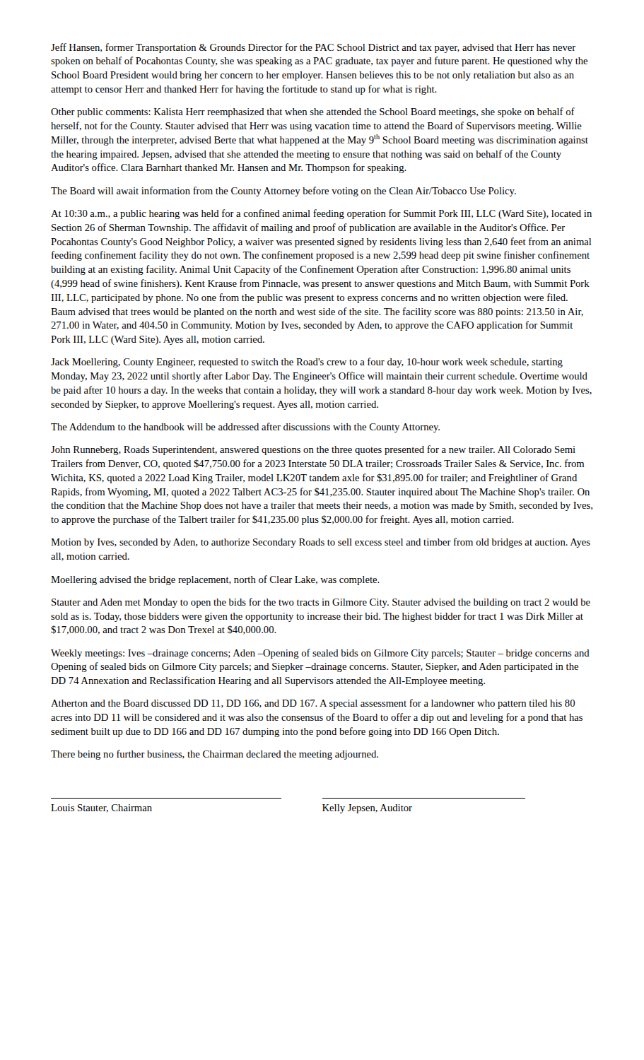Jeff Hansen, former Transportation & Grounds Director for the PAC School District and tax payer, advised that Herr has never spoken on behalf of Pocahontas County, she was speaking as a PAC graduate, tax payer and future parent. He questioned why the School Board President would bring her concern to her employer. Hansen believes this to be not only retaliation but also as an attempt to censor Herr and thanked Herr for having the fortitude to stand up for what is right.
Other public comments: Kalista Herr reemphasized that when she attended the School Board meetings, she spoke on behalf of herself, not for the County. Stauter advised that Herr was using vacation time to attend the Board of Supervisors meeting. Willie Miller, through the interpreter, advised Berte that what happened at the May 9th School Board meeting was discrimination against the hearing impaired. Jepsen, advised that she attended the meeting to ensure that nothing was said on behalf of the County Auditor's office. Clara Barnhart thanked Mr. Hansen and Mr. Thompson for speaking.
The Board will await information from the County Attorney before voting on the Clean Air/Tobacco Use Policy.
At 10:30 a.m., a public hearing was held for a confined animal feeding operation for Summit Pork III, LLC (Ward Site), located in Section 26 of Sherman Township. The affidavit of mailing and proof of publication are available in the Auditor's Office. Per Pocahontas County's Good Neighbor Policy, a waiver was presented signed by residents living less than 2,640 feet from an animal feeding confinement facility they do not own. The confinement proposed is a new 2,599 head deep pit swine finisher confinement building at an existing facility. Animal Unit Capacity of the Confinement Operation after Construction: 1,996.80 animal units (4,999 head of swine finishers). Kent Krause from Pinnacle, was present to answer questions and Mitch Baum, with Summit Pork III, LLC, participated by phone. No one from the public was present to express concerns and no written objection were filed. Baum advised that trees would be planted on the north and west side of the site. The facility score was 880 points: 213.50 in Air, 271.00 in Water, and 404.50 in Community. Motion by Ives, seconded by Aden, to approve the CAFO application for Summit Pork III, LLC (Ward Site). Ayes all, motion carried.
Jack Moellering, County Engineer, requested to switch the Road's crew to a four day, 10-hour work week schedule, starting Monday, May 23, 2022 until shortly after Labor Day. The Engineer's Office will maintain their current schedule. Overtime would be paid after 10 hours a day. In the weeks that contain a holiday, they will work a standard 8-hour day work week. Motion by Ives, seconded by Siepker, to approve Moellering's request. Ayes all, motion carried.
The Addendum to the handbook will be addressed after discussions with the County Attorney.
John Runneberg, Roads Superintendent, answered questions on the three quotes presented for a new trailer. All Colorado Semi Trailers from Denver, CO, quoted $47,750.00 for a 2023 Interstate 50 DLA trailer; Crossroads Trailer Sales & Service, Inc. from Wichita, KS, quoted a 2022 Load King Trailer, model LK20T tandem axle for $31,895.00 for trailer; and Freightliner of Grand Rapids, from Wyoming, MI, quoted a 2022 Talbert AC3-25 for $41,235.00. Stauter inquired about The Machine Shop's trailer. On the condition that the Machine Shop does not have a trailer that meets their needs, a motion was made by Smith, seconded by Ives, to approve the purchase of the Talbert trailer for $41,235.00 plus $2,000.00 for freight. Ayes all, motion carried.
Motion by Ives, seconded by Aden, to authorize Secondary Roads to sell excess steel and timber from old bridges at auction. Ayes all, motion carried.
Moellering advised the bridge replacement, north of Clear Lake, was complete.
Stauter and Aden met Monday to open the bids for the two tracts in Gilmore City. Stauter advised the building on tract 2 would be sold as is. Today, those bidders were given the opportunity to increase their bid. The highest bidder for tract 1 was Dirk Miller at $17,000.00, and tract 2 was Don Trexel at $40,000.00.
Weekly meetings: Ives –drainage concerns; Aden –Opening of sealed bids on Gilmore City parcels; Stauter – bridge concerns and Opening of sealed bids on Gilmore City parcels; and Siepker –drainage concerns. Stauter, Siepker, and Aden participated in the DD 74 Annexation and Reclassification Hearing and all Supervisors attended the All-Employee meeting.
Atherton and the Board discussed DD 11, DD 166, and DD 167. A special assessment for a landowner who pattern tiled his 80 acres into DD 11 will be considered and it was also the consensus of the Board to offer a dip out and leveling for a pond that has sediment built up due to DD 166 and DD 167 dumping into the pond before going into DD 166 Open Ditch.
There being no further business, the Chairman declared the meeting adjourned.
| Louis Stauter, Chairman | Kelly Jepsen, Auditor |